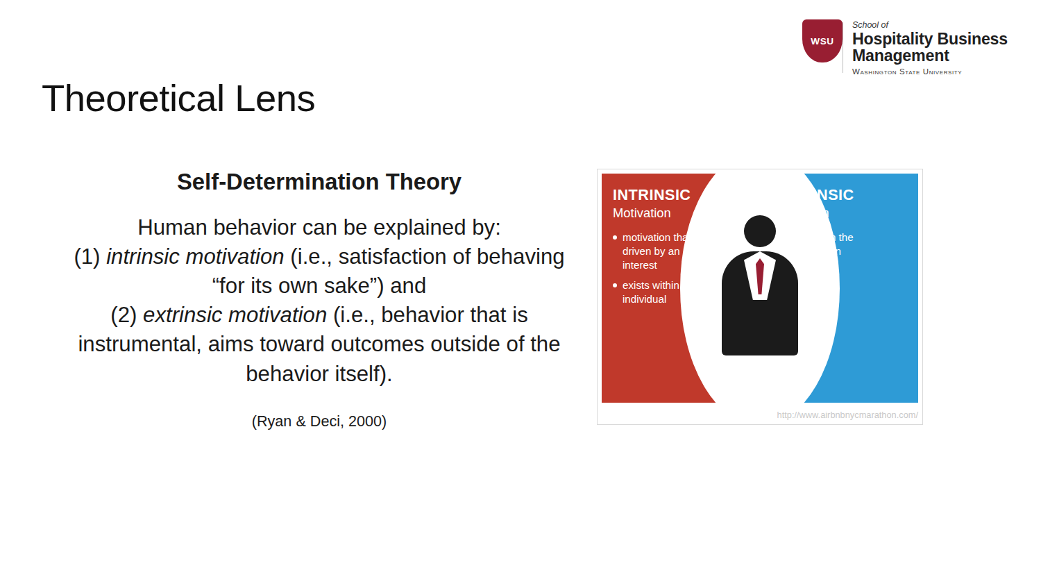School of Hospitality BusinessManagement Washington State University
Theoretical Lens
Self-Determination Theory
Human behavior can be explained by:
(1) intrinsic motivation (i.e., satisfaction of behaving “for its own sake”) and
(2) extrinsic motivation (i.e., behavior that is instrumental, aims toward outcomes outside of the behavior itself).
(Ryan & Deci, 2000)
Intrinsic
Motivation
motivation that is driven by an interest
exists within the individual
Extrinsic
Motivation
comes from the outside of an individual
http://www.airbnbnycmarathon.com/